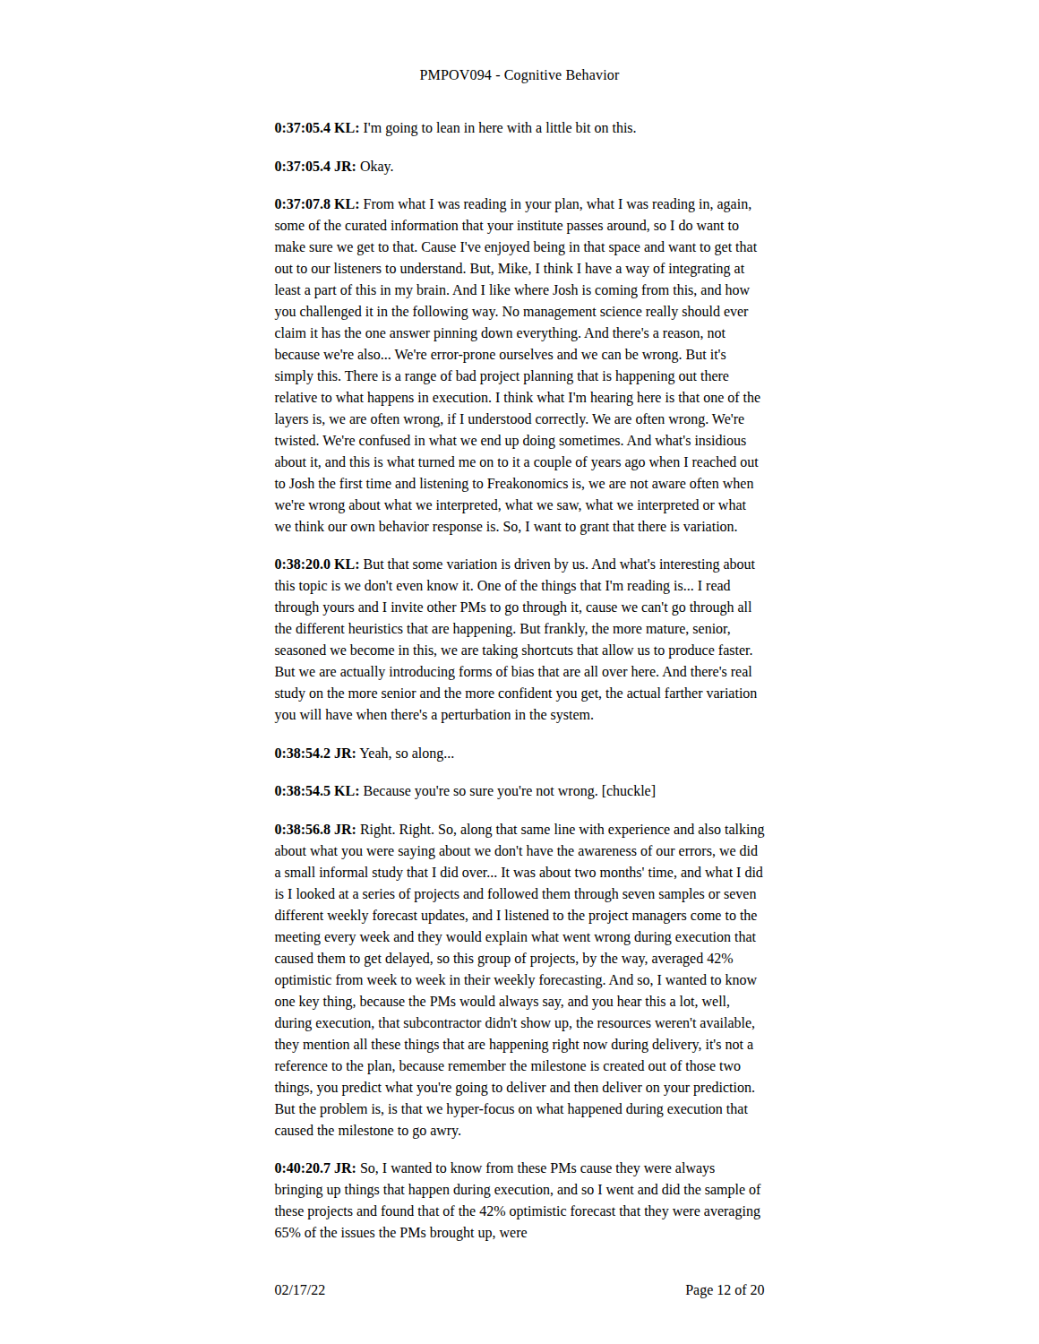PMPOV094 - Cognitive Behavior
0:37:05.4 KL: I'm going to lean in here with a little bit on this.
0:37:05.4 JR: Okay.
0:37:07.8 KL: From what I was reading in your plan, what I was reading in, again, some of the curated information that your institute passes around, so I do want to make sure we get to that. Cause I've enjoyed being in that space and want to get that out to our listeners to understand. But, Mike, I think I have a way of integrating at least a part of this in my brain. And I like where Josh is coming from this, and how you challenged it in the following way. No management science really should ever claim it has the one answer pinning down everything. And there's a reason, not because we're also... We're error-prone ourselves and we can be wrong. But it's simply this. There is a range of bad project planning that is happening out there relative to what happens in execution. I think what I'm hearing here is that one of the layers is, we are often wrong, if I understood correctly. We are often wrong. We're twisted. We're confused in what we end up doing sometimes. And what's insidious about it, and this is what turned me on to it a couple of years ago when I reached out to Josh the first time and listening to Freakonomics is, we are not aware often when we're wrong about what we interpreted, what we saw, what we interpreted or what we think our own behavior response is. So, I want to grant that there is variation.
0:38:20.0 KL: But that some variation is driven by us. And what's interesting about this topic is we don't even know it. One of the things that I'm reading is... I read through yours and I invite other PMs to go through it, cause we can't go through all the different heuristics that are happening. But frankly, the more mature, senior, seasoned we become in this, we are taking shortcuts that allow us to produce faster. But we are actually introducing forms of bias that are all over here. And there's real study on the more senior and the more confident you get, the actual farther variation you will have when there's a perturbation in the system.
0:38:54.2 JR: Yeah, so along...
0:38:54.5 KL: Because you're so sure you're not wrong. [chuckle]
0:38:56.8 JR: Right. Right. So, along that same line with experience and also talking about what you were saying about we don't have the awareness of our errors, we did a small informal study that I did over... It was about two months' time, and what I did is I looked at a series of projects and followed them through seven samples or seven different weekly forecast updates, and I listened to the project managers come to the meeting every week and they would explain what went wrong during execution that caused them to get delayed, so this group of projects, by the way, averaged 42% optimistic from week to week in their weekly forecasting. And so, I wanted to know one key thing, because the PMs would always say, and you hear this a lot, well, during execution, that subcontractor didn't show up, the resources weren't available, they mention all these things that are happening right now during delivery, it's not a reference to the plan, because remember the milestone is created out of those two things, you predict what you're going to deliver and then deliver on your prediction. But the problem is, is that we hyper-focus on what happened during execution that caused the milestone to go awry.
0:40:20.7 JR: So, I wanted to know from these PMs cause they were always bringing up things that happen during execution, and so I went and did the sample of these projects and found that of the 42% optimistic forecast that they were averaging 65% of the issues the PMs brought up, were
02/17/22
Page 12 of 20